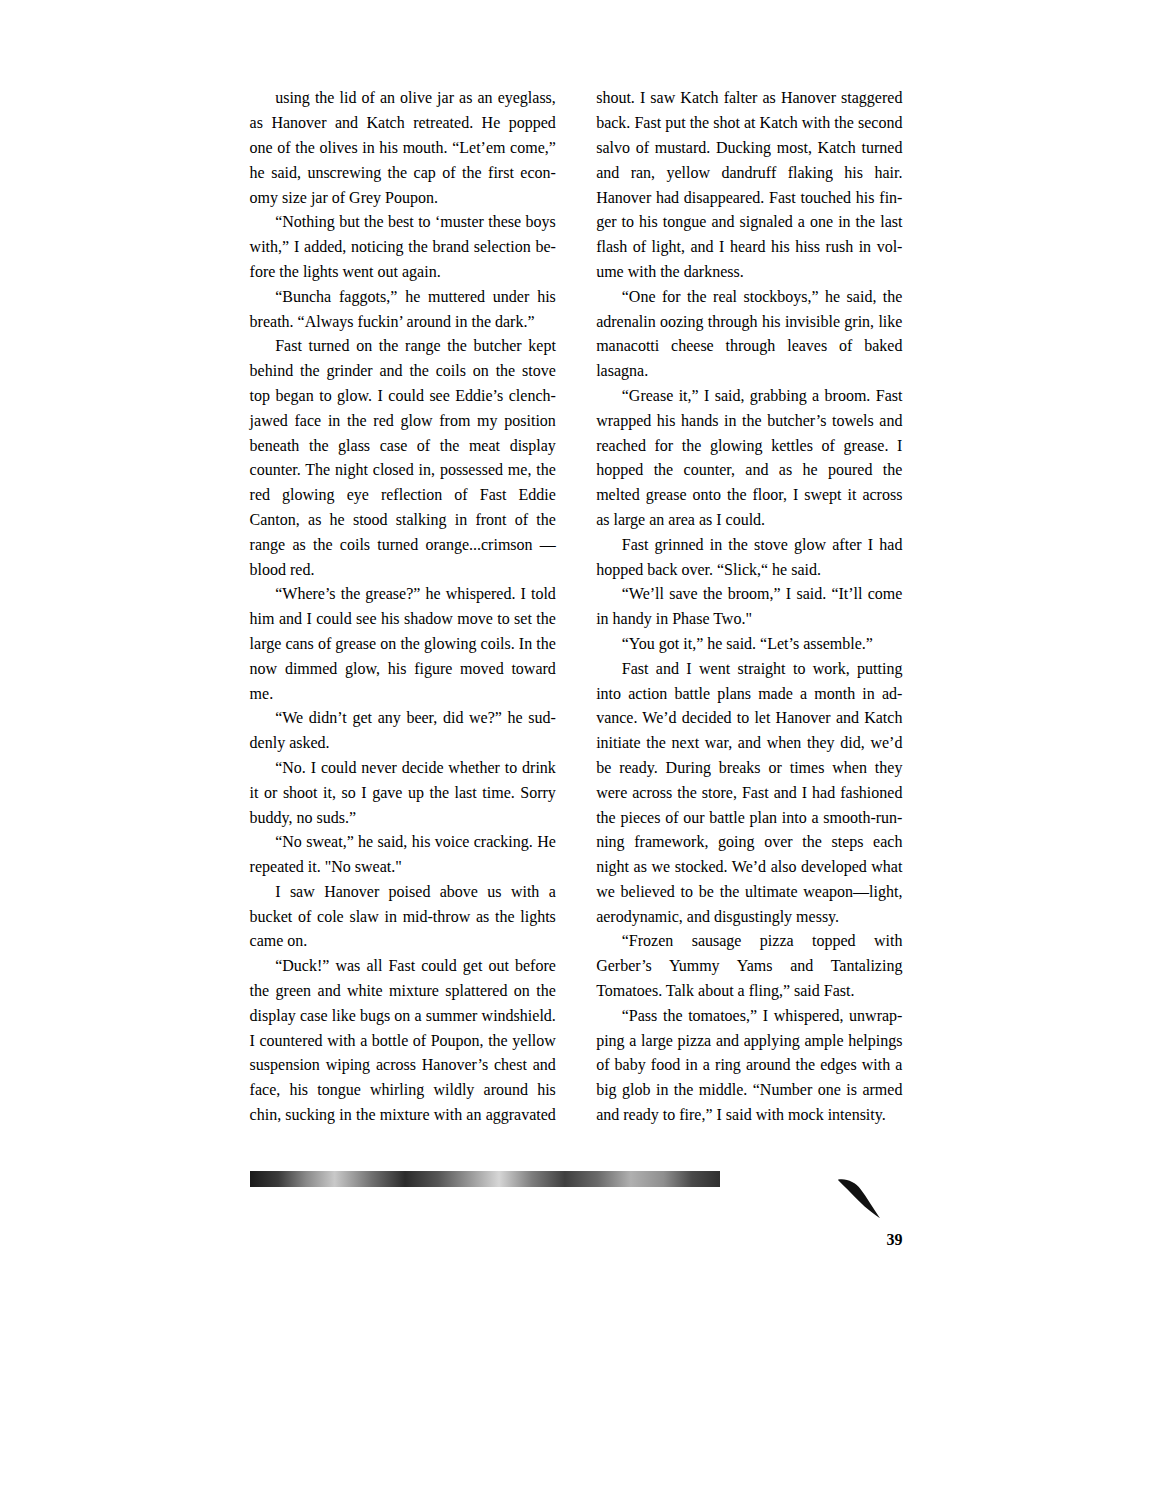using the lid of an olive jar as an eyeglass, as Hanover and Katch retreated. He popped one of the olives in his mouth. “Let’em come,” he said, unscrewing the cap of the first economy size jar of Grey Poupon.
“Nothing but the best to ‘muster these boys with,” I added, noticing the brand selection before the lights went out again.
“Buncha faggots,” he muttered under his breath. “Always fuckin’ around in the dark.”
Fast turned on the range the butcher kept behind the grinder and the coils on the stove top began to glow. I could see Eddie’s clench-jawed face in the red glow from my position beneath the glass case of the meat display counter. The night closed in, possessed me, the red glowing eye reflection of Fast Eddie Canton, as he stood stalking in front of the range as the coils turned orange...crimson — blood red.
“Where’s the grease?” he whispered. I told him and I could see his shadow move to set the large cans of grease on the glowing coils. In the now dimmed glow, his figure moved toward me.
“We didn’t get any beer, did we?” he suddenly asked.
“No. I could never decide whether to drink it or shoot it, so I gave up the last time. Sorry buddy, no suds.”
“No sweat,” he said, his voice cracking. He repeated it. "No sweat."
I saw Hanover poised above us with a bucket of cole slaw in mid-throw as the lights came on.
“Duck!” was all Fast could get out before the green and white mixture splattered on the display case like bugs on a summer windshield. I countered with a bottle of Poupon, the yellow suspension wiping across Hanover’s chest and face, his tongue whirling wildly around his chin, sucking in the mixture with an aggravated shout. I saw Katch falter as Hanover staggered back. Fast put the shot at Katch with the second salvo of mustard. Ducking most, Katch turned and ran, yellow dandruff flaking his hair. Hanover had disappeared. Fast touched his finger to his tongue and signaled a one in the last flash of light, and I heard his hiss rush in volume with the darkness.
“One for the real stockboys,” he said, the adrenalin oozing through his invisible grin, like manacotti cheese through leaves of baked lasagna.
“Grease it,” I said, grabbing a broom. Fast wrapped his hands in the butcher’s towels and reached for the glowing kettles of grease. I hopped the counter, and as he poured the melted grease onto the floor, I swept it across as large an area as I could.
Fast grinned in the stove glow after I had hopped back over. “Slick,“ he said.
“We’ll save the broom,” I said. “It’ll come in handy in Phase Two."
“You got it,” he said. “Let’s assemble.”
Fast and I went straight to work, putting into action battle plans made a month in advance. We’d decided to let Hanover and Katch initiate the next war, and when they did, we’d be ready. During breaks or times when they were across the store, Fast and I had fashioned the pieces of our battle plan into a smooth-running framework, going over the steps each night as we stocked. We’d also developed what we believed to be the ultimate weapon—light, aerodynamic, and disgustingly messy.
“Frozen sausage pizza topped with Gerber’s Yummy Yams and Tantalizing Tomatoes. Talk about a fling,” said Fast.
“Pass the tomatoes,” I whispered, unwrapping a large pizza and applying ample helpings of baby food in a ring around the edges with a big glob in the middle. “Number one is armed and ready to fire,” I said with mock intensity.
39